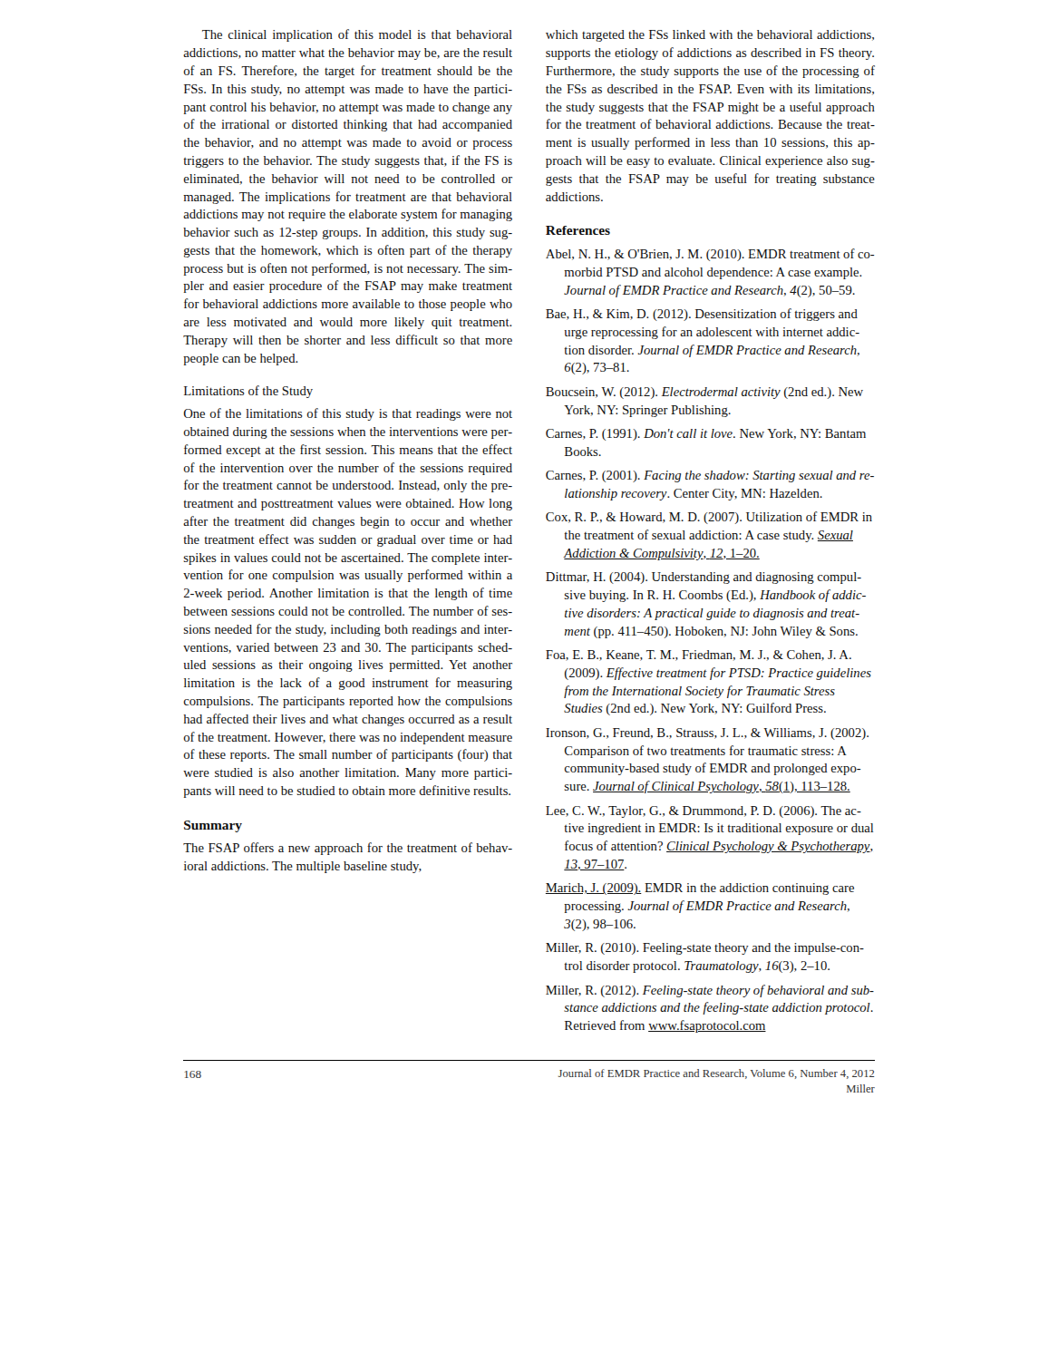The clinical implication of this model is that behavioral addictions, no matter what the behavior may be, are the result of an FS. Therefore, the target for treatment should be the FSs. In this study, no attempt was made to have the participant control his behavior, no attempt was made to change any of the irrational or distorted thinking that had accompanied the behavior, and no attempt was made to avoid or process triggers to the behavior. The study suggests that, if the FS is eliminated, the behavior will not need to be controlled or managed. The implications for treatment are that behavioral addictions may not require the elaborate system for managing behavior such as 12-step groups. In addition, this study suggests that the homework, which is often part of the therapy process but is often not performed, is not necessary. The simpler and easier procedure of the FSAP may make treatment for behavioral addictions more available to those people who are less motivated and would more likely quit treatment. Therapy will then be shorter and less difficult so that more people can be helped.
Limitations of the Study
One of the limitations of this study is that readings were not obtained during the sessions when the interventions were performed except at the first session. This means that the effect of the intervention over the number of the sessions required for the treatment cannot be understood. Instead, only the pretreatment and posttreatment values were obtained. How long after the treatment did changes begin to occur and whether the treatment effect was sudden or gradual over time or had spikes in values could not be ascertained. The complete intervention for one compulsion was usually performed within a 2-week period. Another limitation is that the length of time between sessions could not be controlled. The number of sessions needed for the study, including both readings and interventions, varied between 23 and 30. The participants scheduled sessions as their ongoing lives permitted. Yet another limitation is the lack of a good instrument for measuring compulsions. The participants reported how the compulsions had affected their lives and what changes occurred as a result of the treatment. However, there was no independent measure of these reports. The small number of participants (four) that were studied is also another limitation. Many more participants will need to be studied to obtain more definitive results.
Summary
The FSAP offers a new approach for the treatment of behavioral addictions. The multiple baseline study,
which targeted the FSs linked with the behavioral addictions, supports the etiology of addictions as described in FS theory. Furthermore, the study supports the use of the processing of the FSs as described in the FSAP. Even with its limitations, the study suggests that the FSAP might be a useful approach for the treatment of behavioral addictions. Because the treatment is usually performed in less than 10 sessions, this approach will be easy to evaluate. Clinical experience also suggests that the FSAP may be useful for treating substance addictions.
References
Abel, N. H., & O'Brien, J. M. (2010). EMDR treatment of comorbid PTSD and alcohol dependence: A case example. Journal of EMDR Practice and Research, 4(2), 50–59.
Bae, H., & Kim, D. (2012). Desensitization of triggers and urge reprocessing for an adolescent with internet addiction disorder. Journal of EMDR Practice and Research, 6(2), 73–81.
Boucsein, W. (2012). Electrodermal activity (2nd ed.). New York, NY: Springer Publishing.
Carnes, P. (1991). Don't call it love. New York, NY: Bantam Books.
Carnes, P. (2001). Facing the shadow: Starting sexual and relationship recovery. Center City, MN: Hazelden.
Cox, R. P., & Howard, M. D. (2007). Utilization of EMDR in the treatment of sexual addiction: A case study. Sexual Addiction & Compulsivity, 12, 1–20.
Dittmar, H. (2004). Understanding and diagnosing compulsive buying. In R. H. Coombs (Ed.), Handbook of addictive disorders: A practical guide to diagnosis and treatment (pp. 411–450). Hoboken, NJ: John Wiley & Sons.
Foa, E. B., Keane, T. M., Friedman, M. J., & Cohen, J. A. (2009). Effective treatment for PTSD: Practice guidelines from the International Society for Traumatic Stress Studies (2nd ed.). New York, NY: Guilford Press.
Ironson, G., Freund, B., Strauss, J. L., & Williams, J. (2002). Comparison of two treatments for traumatic stress: A community-based study of EMDR and prolonged exposure. Journal of Clinical Psychology, 58(1), 113–128.
Lee, C. W., Taylor, G., & Drummond, P. D. (2006). The active ingredient in EMDR: Is it traditional exposure or dual focus of attention? Clinical Psychology & Psychotherapy, 13, 97–107.
Marich, J. (2009). EMDR in the addiction continuing care processing. Journal of EMDR Practice and Research, 3(2), 98–106.
Miller, R. (2010). Feeling-state theory and the impulse-control disorder protocol. Traumatology, 16(3), 2–10.
Miller, R. (2012). Feeling-state theory of behavioral and substance addictions and the feeling-state addiction protocol. Retrieved from www.fsaprotocol.com
168
Journal of EMDR Practice and Research, Volume 6, Number 4, 2012
Miller